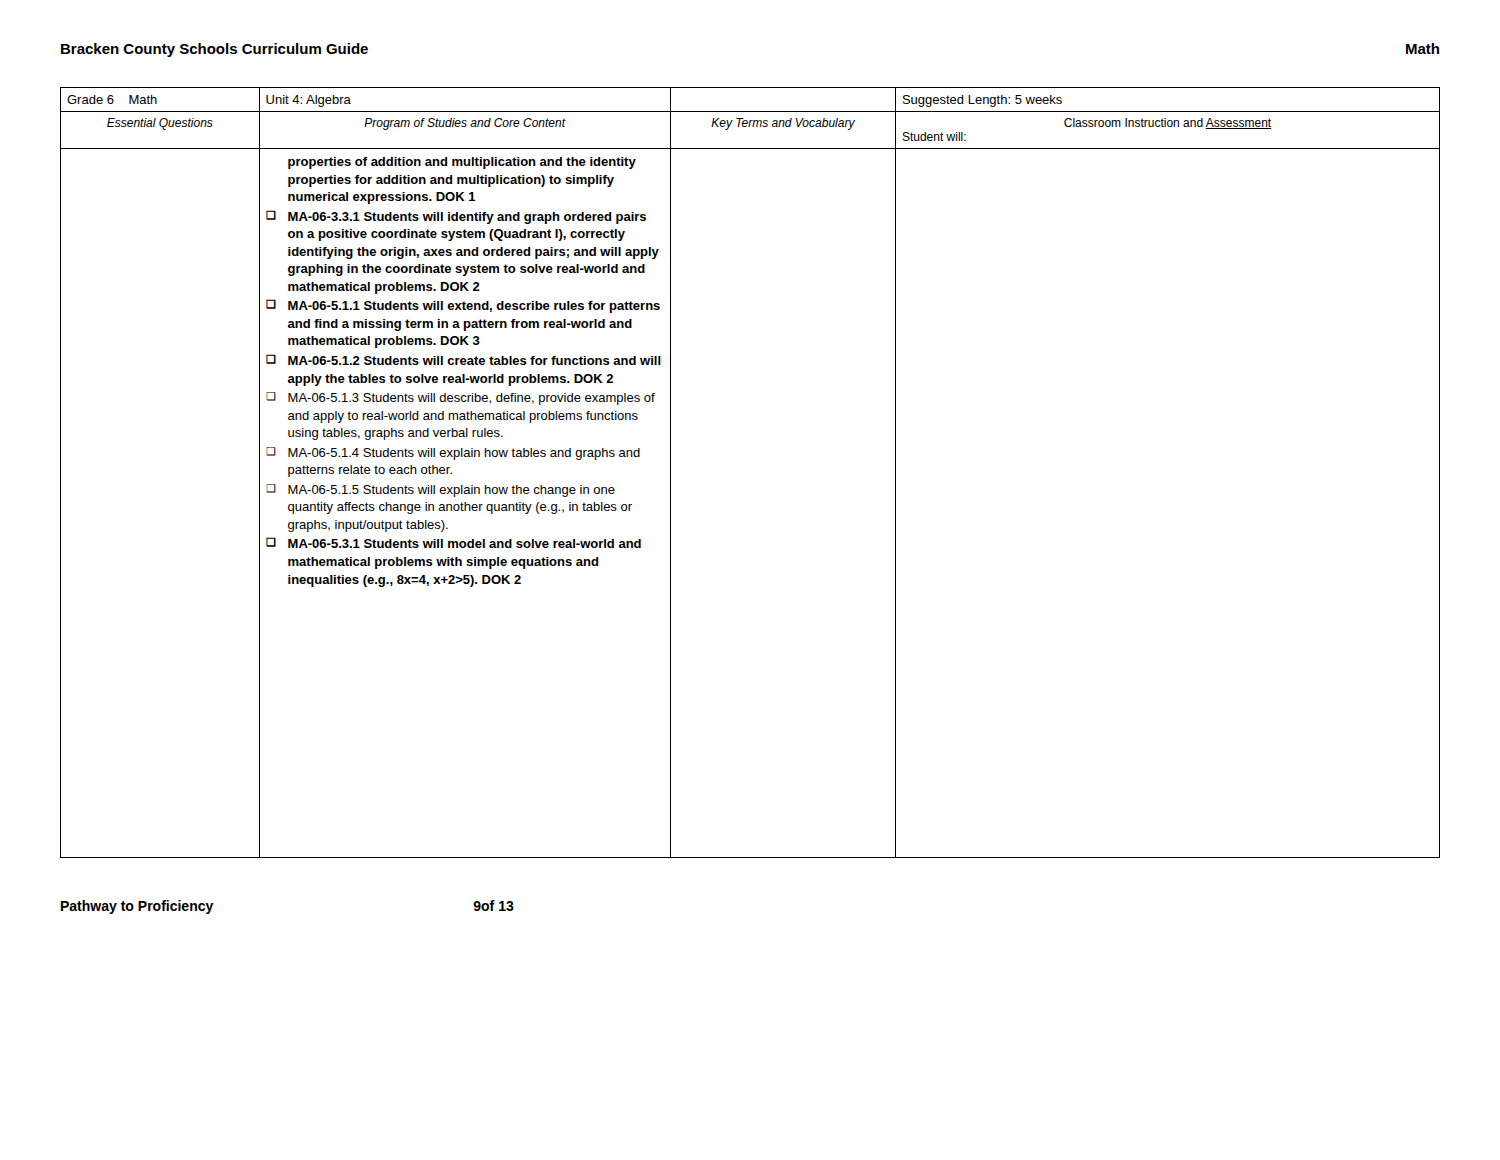Bracken County Schools Curriculum Guide Math
| Grade 6 Math | Unit 4: Algebra | | Suggested Length: 5 weeks |
| Essential Questions | Program of Studies and Core Content | Key Terms and Vocabulary | Classroom Instruction and Assessment Student will: |
| | properties of addition and multiplication and the identity properties for addition and multiplication) to simplify numerical expressions. DOK 1 MA-06-3.3.1 Students will identify and graph ordered pairs on a positive coordinate system (Quadrant I), correctly identifying the origin, axes and ordered pairs; and will apply graphing in the coordinate system to solve real-world and mathematical problems. DOK 2 MA-06-5.1.1 Students will extend, describe rules for patterns and find a missing term in a pattern from real-world and mathematical problems. DOK 3 MA-06-5.1.2 Students will create tables for functions and will apply the tables to solve real-world problems. DOK 2 MA-06-5.1.3 Students will describe, define, provide examples of and apply to real-world and mathematical problems functions using tables, graphs and verbal rules. MA-06-5.1.4 Students will explain how tables and graphs and patterns relate to each other. MA-06-5.1.5 Students will explain how the change in one quantity affects change in another quantity (e.g., in tables or graphs, input/output tables). MA-06-5.3.1 Students will model and solve real-world and mathematical problems with simple equations and inequalities (e.g., 8x=4, x+2>5). DOK 2 | | |
Pathway to Proficiency 9of 13